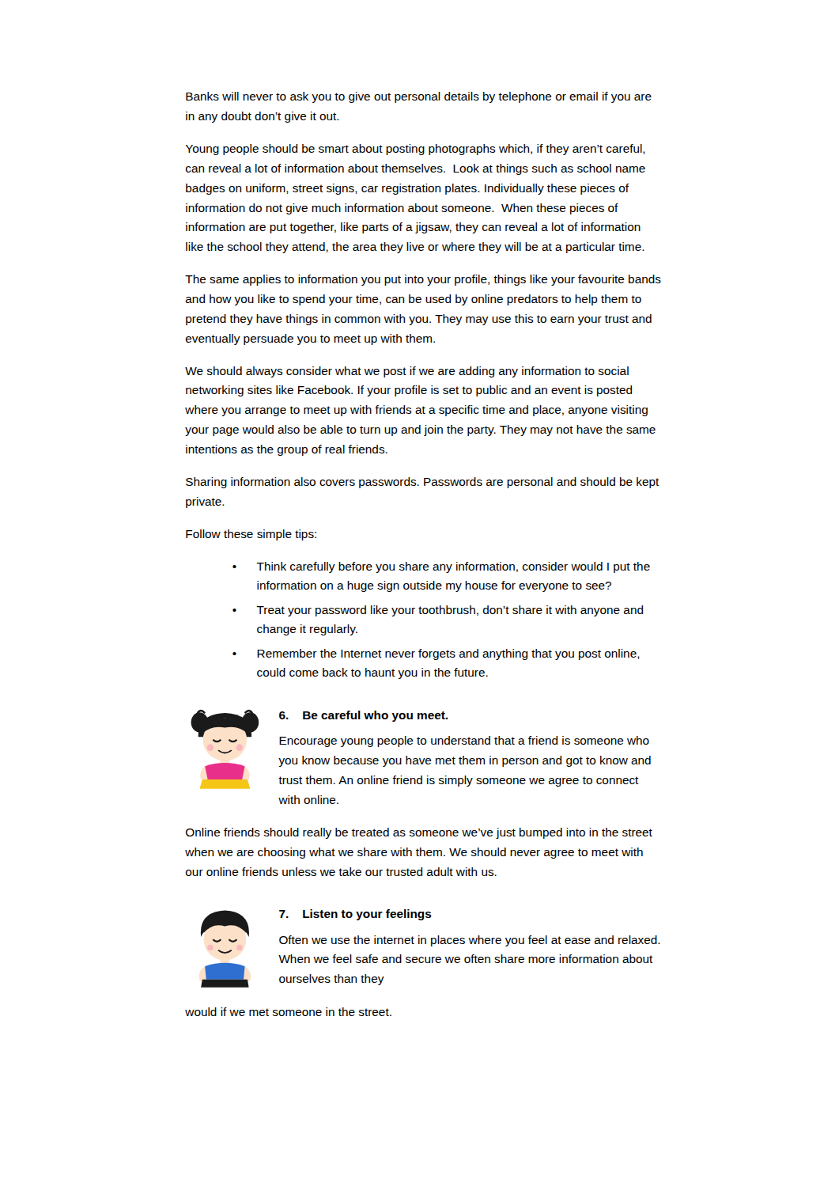Banks will never to ask you to give out personal details by telephone or email if you are in any doubt don’t give it out.
Young people should be smart about posting photographs which, if they aren’t careful, can reveal a lot of information about themselves. Look at things such as school name badges on uniform, street signs, car registration plates. Individually these pieces of information do not give much information about someone. When these pieces of information are put together, like parts of a jigsaw, they can reveal a lot of information like the school they attend, the area they live or where they will be at a particular time.
The same applies to information you put into your profile, things like your favourite bands and how you like to spend your time, can be used by online predators to help them to pretend they have things in common with you. They may use this to earn your trust and eventually persuade you to meet up with them.
We should always consider what we post if we are adding any information to social networking sites like Facebook. If your profile is set to public and an event is posted where you arrange to meet up with friends at a specific time and place, anyone visiting your page would also be able to turn up and join the party. They may not have the same intentions as the group of real friends.
Sharing information also covers passwords. Passwords are personal and should be kept private.
Follow these simple tips:
Think carefully before you share any information, consider would I put the information on a huge sign outside my house for everyone to see?
Treat your password like your toothbrush, don’t share it with anyone and change it regularly.
Remember the Internet never forgets and anything that you post online, could come back to haunt you in the future.
6. Be careful who you meet.
Encourage young people to understand that a friend is someone who you know because you have met them in person and got to know and trust them. An online friend is simply someone we agree to connect with online.
Online friends should really be treated as someone we’ve just bumped into in the street when we are choosing what we share with them. We should never agree to meet with our online friends unless we take our trusted adult with us.
7. Listen to your feelings
Often we use the internet in places where you feel at ease and relaxed. When we feel safe and secure we often share more information about ourselves than they
would if we met someone in the street.